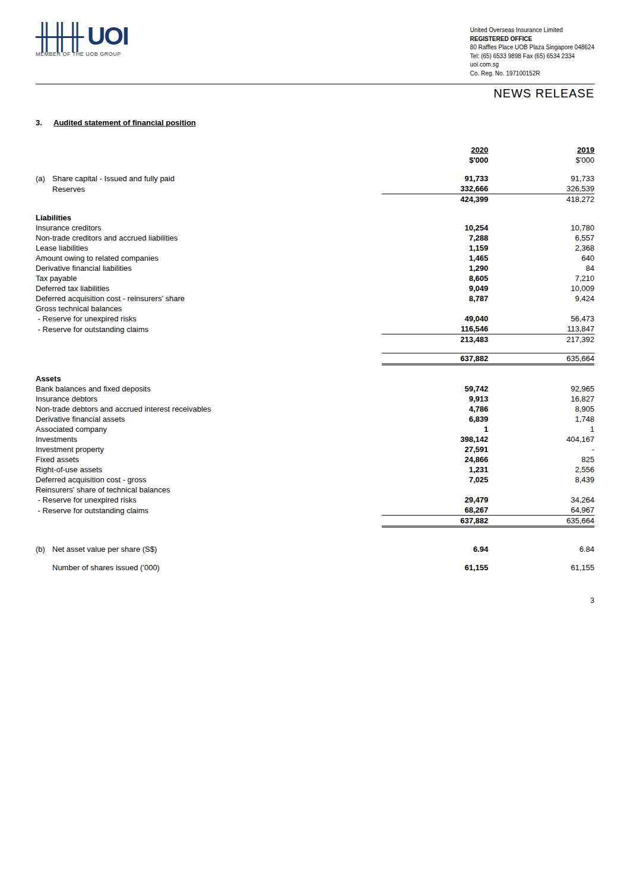╫╫╫ UOI
MEMBER OF THE UOB GROUP
United Overseas Insurance Limited
REGISTERED OFFICE
80 Raffles Place UOB Plaza Singapore 048624
Tel: (65) 6533 9898 Fax (65) 6534 2334
uoi.com.sg
Co. Reg. No. 197100152R
NEWS RELEASE
3. Audited statement of financial position
| | 2020 | 2019 |
| | $'000 | $'000 |
| (a) Share capital - Issued and fully paid | 91,733 | 91,733 |
| Reserves | 332,666 | 326,539 |
| | 424,399 | 418,272 |
| Liabilities | | |
| Insurance creditors | 10,254 | 10,780 |
| Non-trade creditors and accrued liabilities | 7,288 | 6,557 |
| Lease liabilities | 1,159 | 2,368 |
| Amount owing to related companies | 1,465 | 640 |
| Derivative financial liabilities | 1,290 | 84 |
| Tax payable | 8,605 | 7,210 |
| Deferred tax liabilities | 9,049 | 10,009 |
| Deferred acquisition cost - reinsurers' share | 8,787 | 9,424 |
| Gross technical balances | | |
| - Reserve for unexpired risks | 49,040 | 56,473 |
| - Reserve for outstanding claims | 116,546 | 113,847 |
| | 213,483 | 217,392 |
| | 637,882 | 635,664 |
| Assets | | |
| Bank balances and fixed deposits | 59,742 | 92,965 |
| Insurance debtors | 9,913 | 16,827 |
| Non-trade debtors and accrued interest receivables | 4,786 | 8,905 |
| Derivative financial assets | 6,839 | 1,748 |
| Associated company | 1 | 1 |
| Investments | 398,142 | 404,167 |
| Investment property | 27,591 | - |
| Fixed assets | 24,866 | 825 |
| Right-of-use assets | 1,231 | 2,556 |
| Deferred acquisition cost - gross | 7,025 | 8,439 |
| Reinsurers' share of technical balances | | |
| - Reserve for unexpired risks | 29,479 | 34,264 |
| - Reserve for outstanding claims | 68,267 | 64,967 |
| | 637,882 | 635,664 |
| (b) Net asset value per share (S$) | 6.94 | 6.84 |
| Number of shares issued ('000) | 61,155 | 61,155 |
3